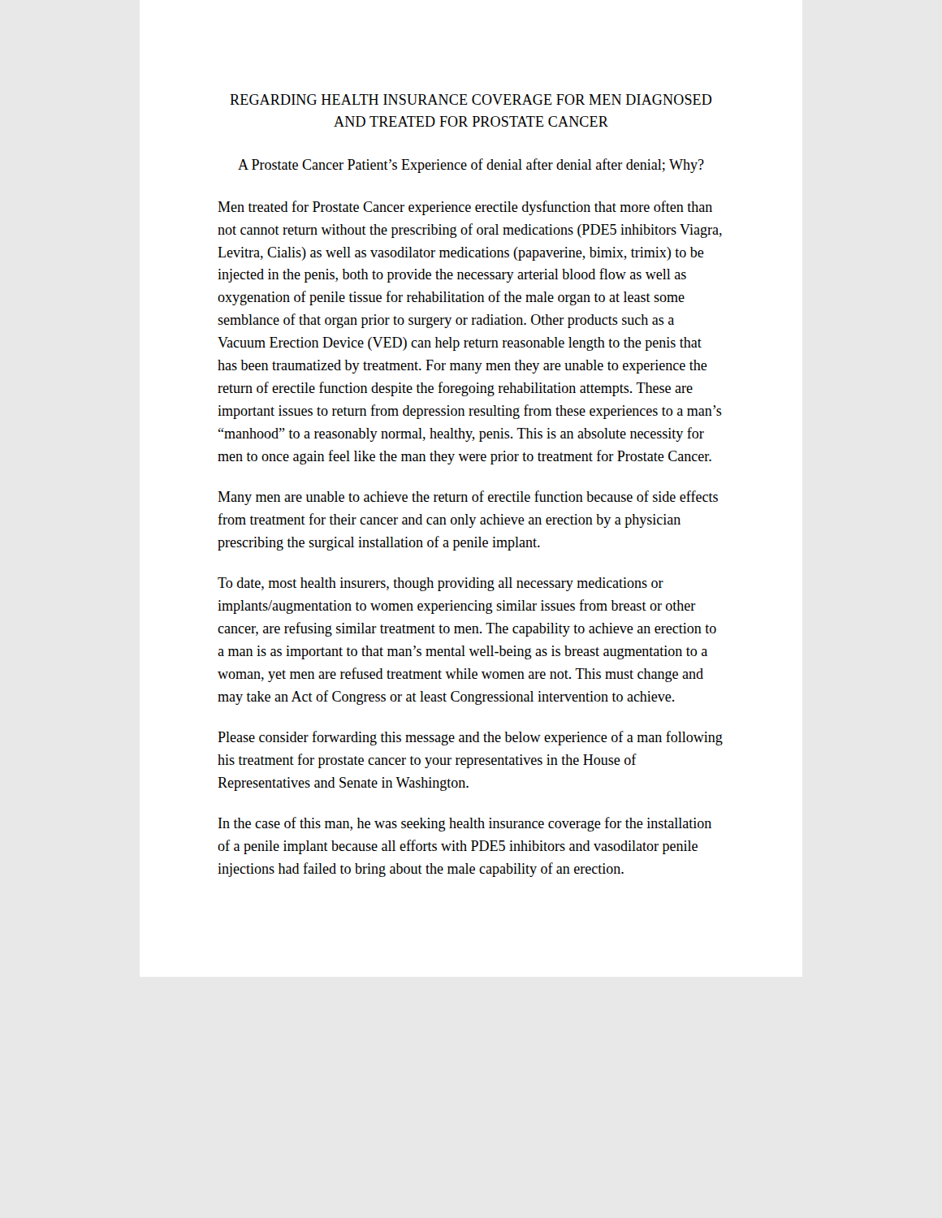Regarding Health Insurance Coverage for Men Diagnosed and Treated for Prostate Cancer
A Prostate Cancer Patient’s Experience of denial after denial after denial; Why?
Men treated for Prostate Cancer experience erectile dysfunction that more often than not cannot return without the prescribing of oral medications (PDE5 inhibitors Viagra, Levitra, Cialis) as well as vasodilator medications (papaverine, bimix, trimix) to be injected in the penis, both to provide the necessary arterial blood flow as well as oxygenation of penile tissue for rehabilitation of the male organ to at least some semblance of that organ prior to surgery or radiation. Other products such as a Vacuum Erection Device (VED) can help return reasonable length to the penis that has been traumatized by treatment. For many men they are unable to experience the return of erectile function despite the foregoing rehabilitation attempts. These are important issues to return from depression resulting from these experiences to a man’s “manhood” to a reasonably normal, healthy, penis. This is an absolute necessity for men to once again feel like the man they were prior to treatment for Prostate Cancer.
Many men are unable to achieve the return of erectile function because of side effects from treatment for their cancer and can only achieve an erection by a physician prescribing the surgical installation of a penile implant.
To date, most health insurers, though providing all necessary medications or implants/augmentation to women experiencing similar issues from breast or other cancer, are refusing similar treatment to men. The capability to achieve an erection to a man is as important to that man’s mental well-being as is breast augmentation to a woman, yet men are refused treatment while women are not. This must change and may take an Act of Congress or at least Congressional intervention to achieve.
Please consider forwarding this message and the below experience of a man following his treatment for prostate cancer to your representatives in the House of Representatives and Senate in Washington.
In the case of this man, he was seeking health insurance coverage for the installation of a penile implant because all efforts with PDE5 inhibitors and vasodilator penile injections had failed to bring about the male capability of an erection.